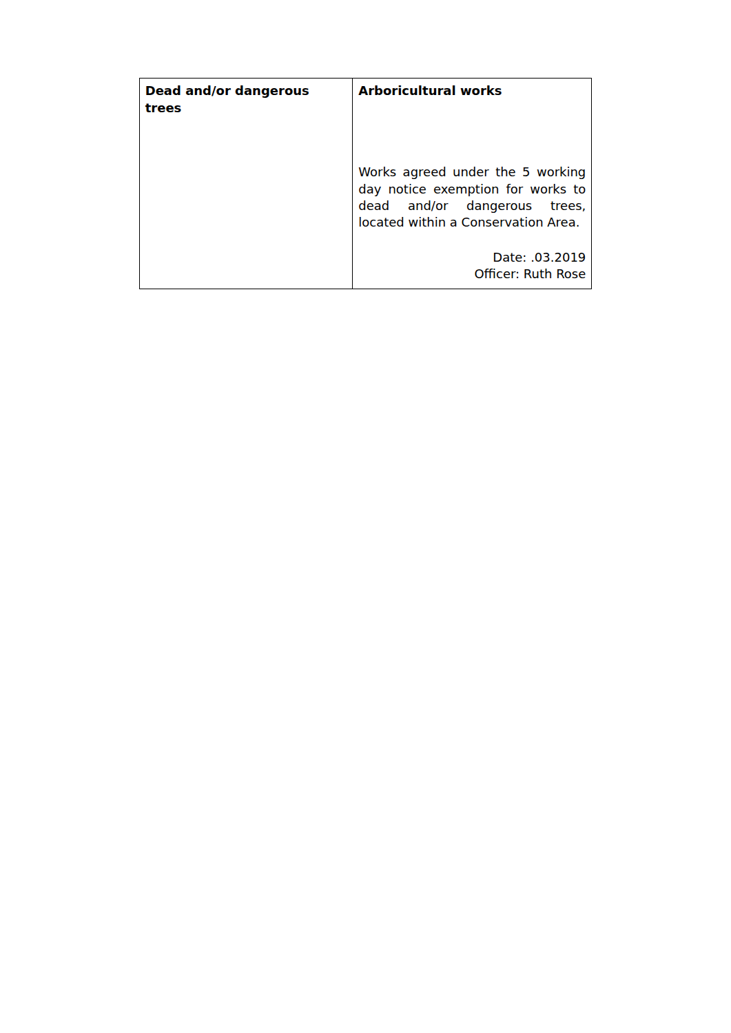| Dead and/or dangerous trees | Arboricultural works Works agreed under the 5 working day notice exemption for works to dead and/or dangerous trees, located within a Conservation Area. Date: .03.2019 Officer: Ruth Rose |